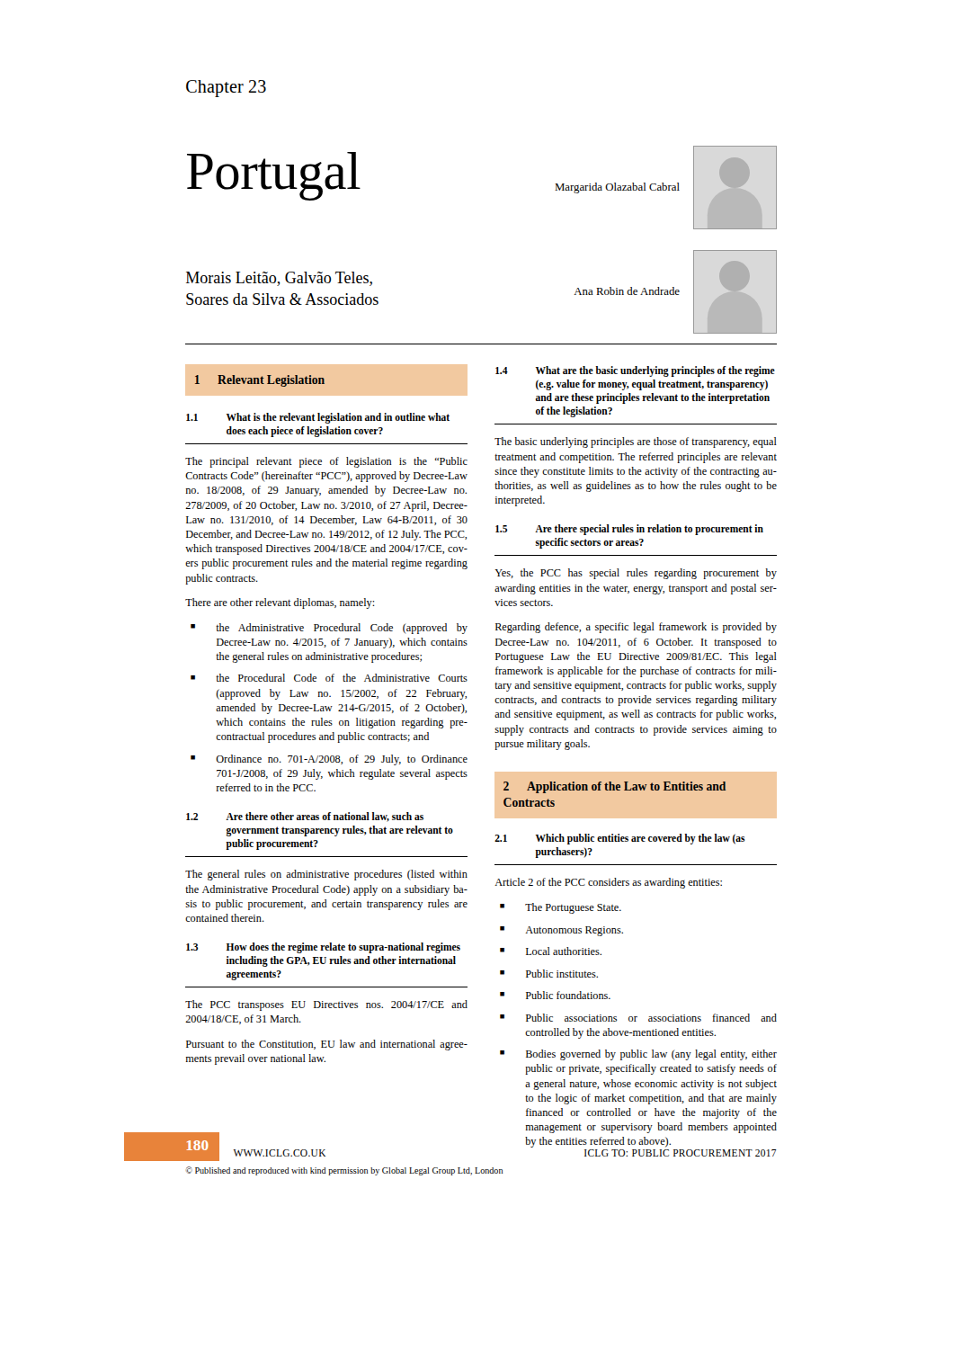Chapter 23
Margarida Olazabal Cabral
Ana Robin de Andrade
Portugal
Morais Leitão, Galvão Teles,
Soares da Silva & Associados
1 Relevant Legislation
1.1 What is the relevant legislation and in outline what does each piece of legislation cover?
The principal relevant piece of legislation is the “Public Contracts Code” (hereinafter “PCC”), approved by Decree-Law no. 18/2008, of 29 January, amended by Decree-Law no. 278/2009, of 20 October, Law no. 3/2010, of 27 April, Decree-Law no. 131/2010, of 14 December, Law 64-B/2011, of 30 December, and Decree-Law no. 149/2012, of 12 July. The PCC, which transposed Directives 2004/18/CE and 2004/17/CE, covers public procurement rules and the material regime regarding public contracts.
There are other relevant diplomas, namely:
the Administrative Procedural Code (approved by Decree-Law no. 4/2015, of 7 January), which contains the general rules on administrative procedures;
the Procedural Code of the Administrative Courts (approved by Law no. 15/2002, of 22 February, amended by Decree-Law 214-G/2015, of 2 October), which contains the rules on litigation regarding pre-contractual procedures and public contracts; and
Ordinance no. 701-A/2008, of 29 July, to Ordinance 701-J/2008, of 29 July, which regulate several aspects referred to in the PCC.
1.2 Are there other areas of national law, such as government transparency rules, that are relevant to public procurement?
The general rules on administrative procedures (listed within the Administrative Procedural Code) apply on a subsidiary basis to public procurement, and certain transparency rules are contained therein.
1.3 How does the regime relate to supra-national regimes including the GPA, EU rules and other international agreements?
The PCC transposes EU Directives nos. 2004/17/CE and 2004/18/CE, of 31 March.
Pursuant to the Constitution, EU law and international agreements prevail over national law.
1.4 What are the basic underlying principles of the regime (e.g. value for money, equal treatment, transparency) and are these principles relevant to the interpretation of the legislation?
The basic underlying principles are those of transparency, equal treatment and competition. The referred principles are relevant since they constitute limits to the activity of the contracting authorities, as well as guidelines as to how the rules ought to be interpreted.
1.5 Are there special rules in relation to procurement in specific sectors or areas?
Yes, the PCC has special rules regarding procurement by awarding entities in the water, energy, transport and postal services sectors.
Regarding defence, a specific legal framework is provided by Decree-Law no. 104/2011, of 6 October. It transposed to Portuguese Law the EU Directive 2009/81/EC. This legal framework is applicable for the purchase of contracts for military and sensitive equipment, contracts for public works, supply contracts, and contracts to provide services regarding military and sensitive equipment, as well as contracts for public works, supply contracts and contracts to provide services aiming to pursue military goals.
2 Application of the Law to Entities and Contracts
2.1 Which public entities are covered by the law (as purchasers)?
Article 2 of the PCC considers as awarding entities:
The Portuguese State.
Autonomous Regions.
Local authorities.
Public institutes.
Public foundations.
Public associations or associations financed and controlled by the above-mentioned entities.
Bodies governed by public law (any legal entity, either public or private, specifically created to satisfy needs of a general nature, whose economic activity is not subject to the logic of market competition, and that are mainly financed or controlled or have the majority of the management or supervisory board members appointed by the entities referred to above).
180
www.iclg.co.uk
ICLG TO: PUBLIC PROCUREMENT 2017
© Published and reproduced with kind permission by Global Legal Group Ltd, London